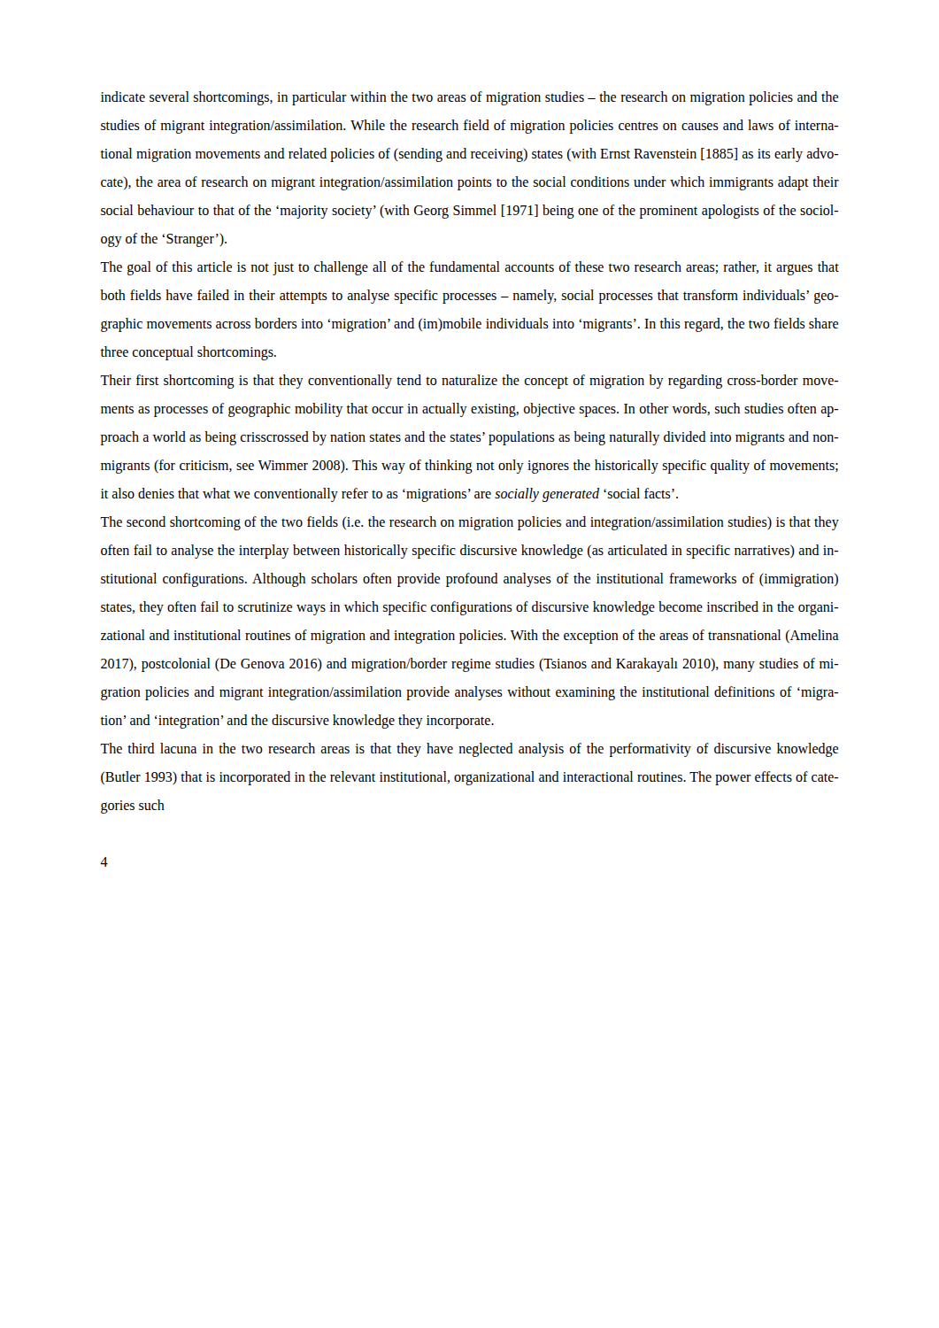indicate several shortcomings, in particular within the two areas of migration studies – the research on migration policies and the studies of migrant integration/assimilation. While the research field of migration policies centres on causes and laws of international migration movements and related policies of (sending and receiving) states (with Ernst Ravenstein [1885] as its early advocate), the area of research on migrant integration/assimilation points to the social conditions under which immigrants adapt their social behaviour to that of the ‘majority society’ (with Georg Simmel [1971] being one of the prominent apologists of the sociology of the ‘Stranger’).
The goal of this article is not just to challenge all of the fundamental accounts of these two research areas; rather, it argues that both fields have failed in their attempts to analyse specific processes – namely, social processes that transform individuals’ geographic movements across borders into ‘migration’ and (im)mobile individuals into ‘migrants’. In this regard, the two fields share three conceptual shortcomings.
Their first shortcoming is that they conventionally tend to naturalize the concept of migration by regarding cross-border movements as processes of geographic mobility that occur in actually existing, objective spaces. In other words, such studies often approach a world as being crisscrossed by nation states and the states’ populations as being naturally divided into migrants and non-migrants (for criticism, see Wimmer 2008). This way of thinking not only ignores the historically specific quality of movements; it also denies that what we conventionally refer to as ‘migrations’ are socially generated ‘social facts’.
The second shortcoming of the two fields (i.e. the research on migration policies and integration/assimilation studies) is that they often fail to analyse the interplay between historically specific discursive knowledge (as articulated in specific narratives) and institutional configurations. Although scholars often provide profound analyses of the institutional frameworks of (immigration) states, they often fail to scrutinize ways in which specific configurations of discursive knowledge become inscribed in the organizational and institutional routines of migration and integration policies. With the exception of the areas of transnational (Amelina 2017), postcolonial (De Genova 2016) and migration/border regime studies (Tsianos and Karakayalı 2010), many studies of migration policies and migrant integration/assimilation provide analyses without examining the institutional definitions of ‘migration’ and ‘integration’ and the discursive knowledge they incorporate.
The third lacuna in the two research areas is that they have neglected analysis of the performativity of discursive knowledge (Butler 1993) that is incorporated in the relevant institutional, organizational and interactional routines. The power effects of categories such
4